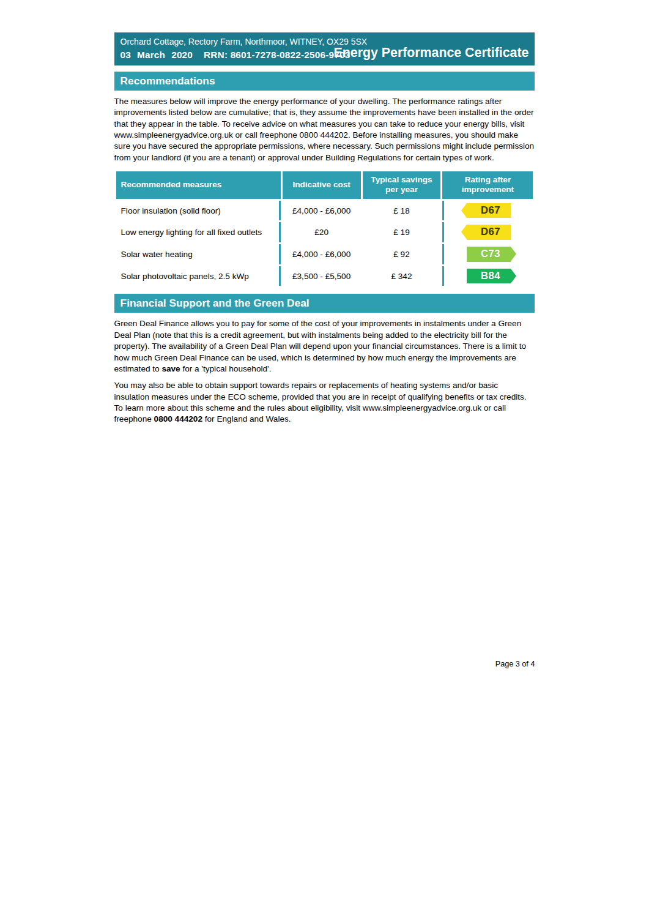Orchard Cottage, Rectory Farm, Northmoor, WITNEY, OX29 5SX
03 March 2020 RRN: 8601-7278-0822-2506-9703
Energy Performance Certificate
Recommendations
The measures below will improve the energy performance of your dwelling. The performance ratings after improvements listed below are cumulative; that is, they assume the improvements have been installed in the order that they appear in the table. To receive advice on what measures you can take to reduce your energy bills, visit www.simpleenergyadvice.org.uk or call freephone 0800 444202. Before installing measures, you should make sure you have secured the appropriate permissions, where necessary. Such permissions might include permission from your landlord (if you are a tenant) or approval under Building Regulations for certain types of work.
| Recommended measures | Indicative cost | Typical savings per year | Rating after improvement |
| --- | --- | --- | --- |
| Floor insulation (solid floor) | £4,000 - £6,000 | £ 18 | D67 |
| Low energy lighting for all fixed outlets | £20 | £ 19 | D67 |
| Solar water heating | £4,000 - £6,000 | £ 92 | C73 |
| Solar photovoltaic panels, 2.5 kWp | £3,500 - £5,500 | £ 342 | B84 |
Financial Support and the Green Deal
Green Deal Finance allows you to pay for some of the cost of your improvements in instalments under a Green Deal Plan (note that this is a credit agreement, but with instalments being added to the electricity bill for the property). The availability of a Green Deal Plan will depend upon your financial circumstances. There is a limit to how much Green Deal Finance can be used, which is determined by how much energy the improvements are estimated to save for a 'typical household'.
You may also be able to obtain support towards repairs or replacements of heating systems and/or basic insulation measures under the ECO scheme, provided that you are in receipt of qualifying benefits or tax credits. To learn more about this scheme and the rules about eligibility, visit www.simpleenergyadvice.org.uk or call freephone 0800 444202 for England and Wales.
Page 3 of 4